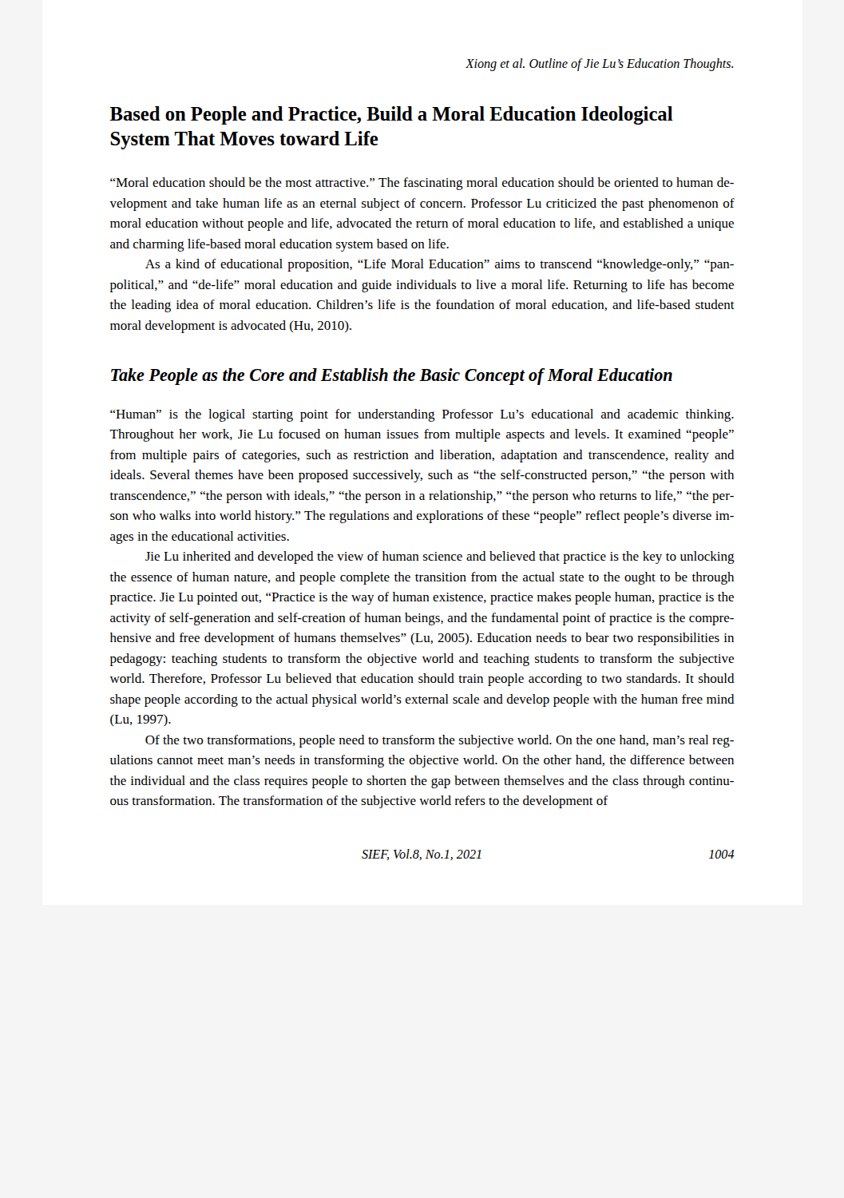Xiong et al. Outline of Jie Lu’s Education Thoughts.
Based on People and Practice, Build a Moral Educa­tion Ideological System That Moves toward Life
“Moral education should be the most attractive.” The fascinating moral education should be oriented to human development and take human life as an eternal subject of concern. Professor Lu criticized the past phenomenon of moral education without peo­ple and life, advocated the return of moral education to life, and established a unique and charming life-based moral education system based on life.
As a kind of educational proposition, “Life Moral Education” aims to transcend “knowledge-only,” “pan-political,” and “de-life” moral education and guide individuals to live a moral life. Returning to life has become the leading idea of moral education. Children’s life is the foundation of moral education, and life-based student moral devel­opment is advocated (Hu, 2010).
Take People as the Core and Establish the Basic Con­cept of Moral Education
“Human” is the logical starting point for understanding Professor Lu’s educational and academic thinking. Throughout her work, Jie Lu focused on human issues from multi­ple aspects and levels. It examined “people” from multiple pairs of categories, such as restriction and liberation, adaptation and transcendence, reality and ideals. Several themes have been proposed successively, such as “the self-constructed person,” “the person with transcendence,” “the person with ideals,” “the person in a relationship,” “the person who returns to life,” “the person who walks into world history.” The regula­tions and explorations of these “people” reflect people’s diverse images in the educa­tional activities.
Jie Lu inherited and developed the view of human science and believed that practice is the key to unlocking the essence of human nature, and people complete the transition from the actual state to the ought to be through practice. Jie Lu pointed out, “Practice is the way of human existence, practice makes people human, practice is the activity of self-generation and self-creation of human beings, and the fundamental point of practice is the comprehensive and free development of humans themselves” (Lu, 2005). Education needs to bear two responsibilities in pedagogy: teaching students to transform the objective world and teaching students to transform the subjective world. Therefore, Professor Lu believed that education should train people according to two standards. It should shape people according to the actual physical world’s external scale and develop people with the human free mind (Lu, 1997).
Of the two transformations, people need to transform the subjective world. On the one hand, man’s real regulations cannot meet man’s needs in transforming the ob­jective world. On the other hand, the difference between the individual and the class requires people to shorten the gap between themselves and the class through continuous transformation. The transformation of the subjective world refers to the development of
SIEF, Vol.8, No.1, 2021 1004